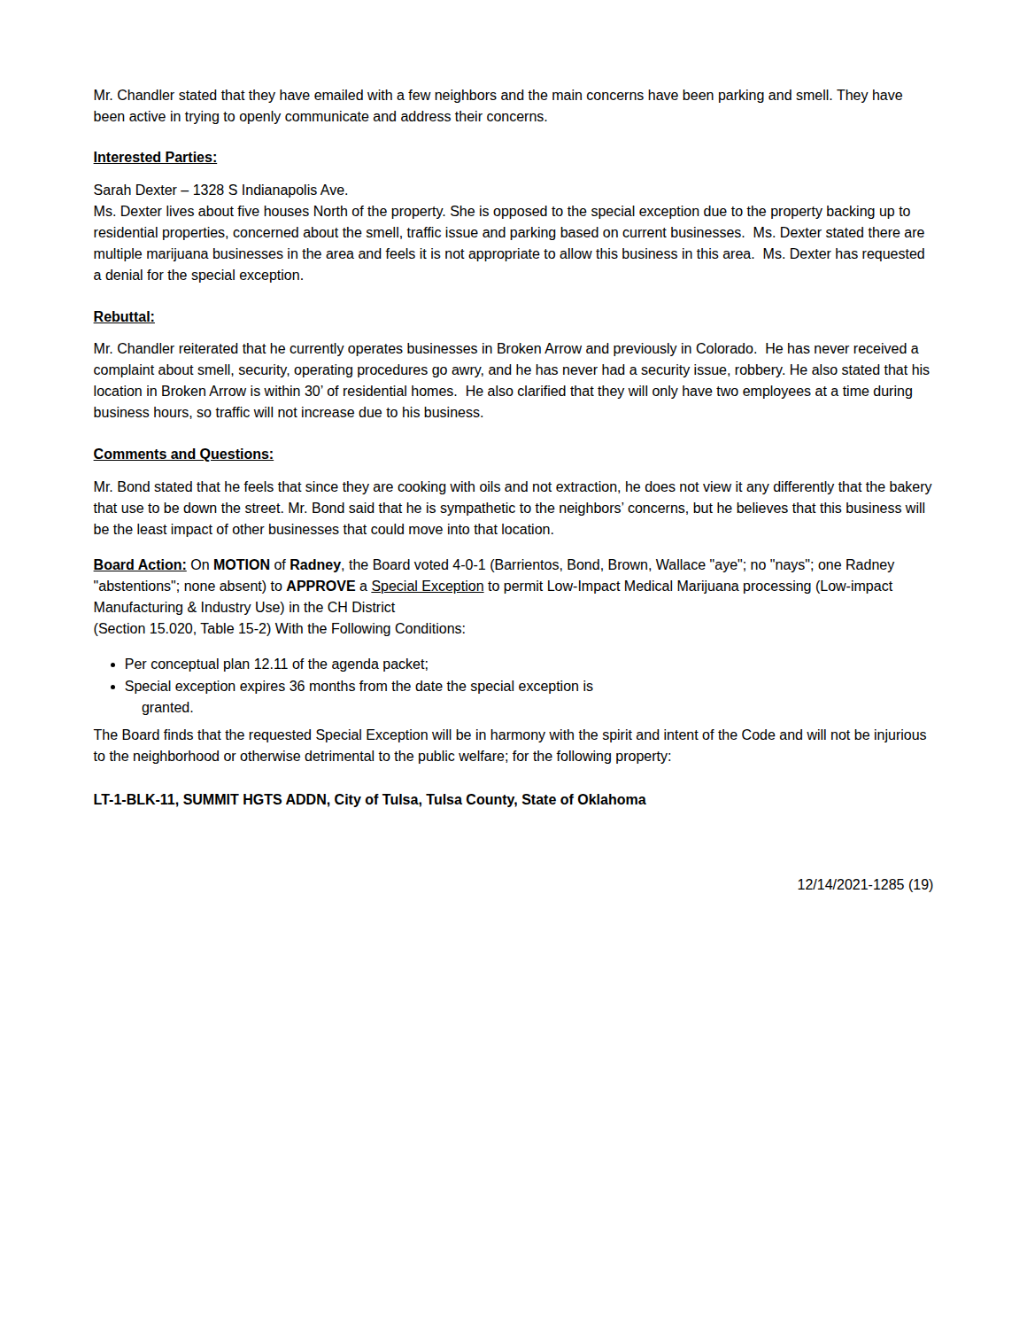Mr. Chandler stated that they have emailed with a few neighbors and the main concerns have been parking and smell. They have been active in trying to openly communicate and address their concerns.
Interested Parties:
Sarah Dexter – 1328 S Indianapolis Ave.
Ms. Dexter lives about five houses North of the property. She is opposed to the special exception due to the property backing up to residential properties, concerned about the smell, traffic issue and parking based on current businesses. Ms. Dexter stated there are multiple marijuana businesses in the area and feels it is not appropriate to allow this business in this area. Ms. Dexter has requested a denial for the special exception.
Rebuttal:
Mr. Chandler reiterated that he currently operates businesses in Broken Arrow and previously in Colorado. He has never received a complaint about smell, security, operating procedures go awry, and he has never had a security issue, robbery. He also stated that his location in Broken Arrow is within 30’ of residential homes. He also clarified that they will only have two employees at a time during business hours, so traffic will not increase due to his business.
Comments and Questions:
Mr. Bond stated that he feels that since they are cooking with oils and not extraction, he does not view it any differently that the bakery that use to be down the street. Mr. Bond said that he is sympathetic to the neighbors’ concerns, but he believes that this business will be the least impact of other businesses that could move into that location.
Board Action: On MOTION of Radney, the Board voted 4-0-1 (Barrientos, Bond, Brown, Wallace "aye"; no "nays"; one Radney "abstentions"; none absent) to APPROVE a Special Exception to permit Low-Impact Medical Marijuana processing (Low-impact Manufacturing & Industry Use) in the CH District
(Section 15.020, Table 15-2) With the Following Conditions:
Per conceptual plan 12.11 of the agenda packet;
Special exception expires 36 months from the date the special exception is granted.
The Board finds that the requested Special Exception will be in harmony with the spirit and intent of the Code and will not be injurious to the neighborhood or otherwise detrimental to the public welfare; for the following property:
LT-1-BLK-11, SUMMIT HGTS ADDN, City of Tulsa, Tulsa County, State of Oklahoma
12/14/2021-1285 (19)